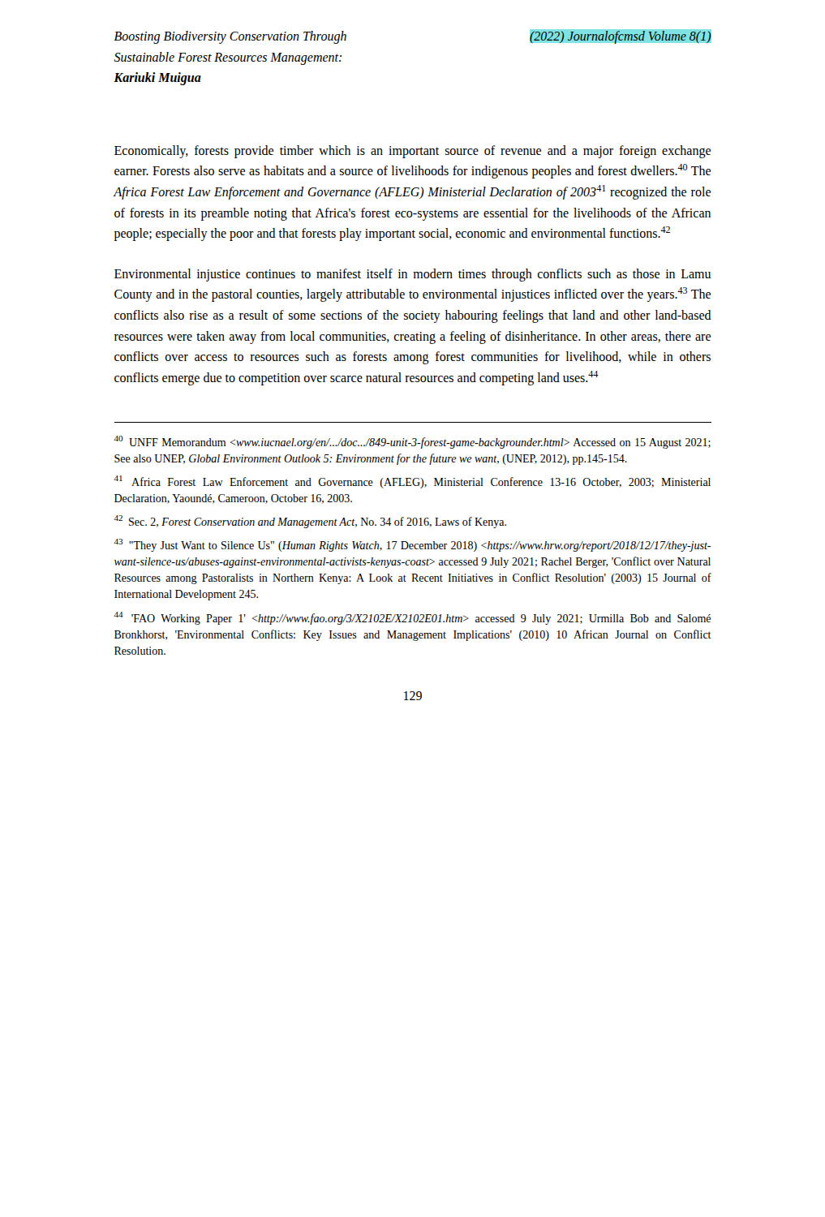Boosting Biodiversity Conservation Through
Sustainable Forest Resources Management:
Kariuki Muigua
(2022) Journalofcmsd Volume 8(1)
Economically, forests provide timber which is an important source of revenue and a major foreign exchange earner. Forests also serve as habitats and a source of livelihoods for indigenous peoples and forest dwellers.40 The Africa Forest Law Enforcement and Governance (AFLEG) Ministerial Declaration of 200341 recognized the role of forests in its preamble noting that Africa's forest eco-systems are essential for the livelihoods of the African people; especially the poor and that forests play important social, economic and environmental functions.42
Environmental injustice continues to manifest itself in modern times through conflicts such as those in Lamu County and in the pastoral counties, largely attributable to environmental injustices inflicted over the years.43 The conflicts also rise as a result of some sections of the society habouring feelings that land and other land-based resources were taken away from local communities, creating a feeling of disinheritance. In other areas, there are conflicts over access to resources such as forests among forest communities for livelihood, while in others conflicts emerge due to competition over scarce natural resources and competing land uses.44
40 UNFF Memorandum <www.iucnael.org/en/.../doc.../849-unit-3-forest-game-backgrounder.html> Accessed on 15 August 2021; See also UNEP, Global Environment Outlook 5: Environment for the future we want, (UNEP, 2012), pp.145-154.
41 Africa Forest Law Enforcement and Governance (AFLEG), Ministerial Conference 13-16 October, 2003; Ministerial Declaration, Yaoundé, Cameroon, October 16, 2003.
42 Sec. 2, Forest Conservation and Management Act, No. 34 of 2016, Laws of Kenya.
43 "They Just Want to Silence Us" (Human Rights Watch, 17 December 2018) <https://www.hrw.org/report/2018/12/17/they-just-want-silence-us/abuses-against-environmental-activists-kenyas-coast> accessed 9 July 2021; Rachel Berger, 'Conflict over Natural Resources among Pastoralists in Northern Kenya: A Look at Recent Initiatives in Conflict Resolution' (2003) 15 Journal of International Development 245.
44 'FAO Working Paper 1' <http://www.fao.org/3/X2102E/X2102E01.htm> accessed 9 July 2021; Urmilla Bob and Salomé Bronkhorst, 'Environmental Conflicts: Key Issues and Management Implications' (2010) 10 African Journal on Conflict Resolution.
129